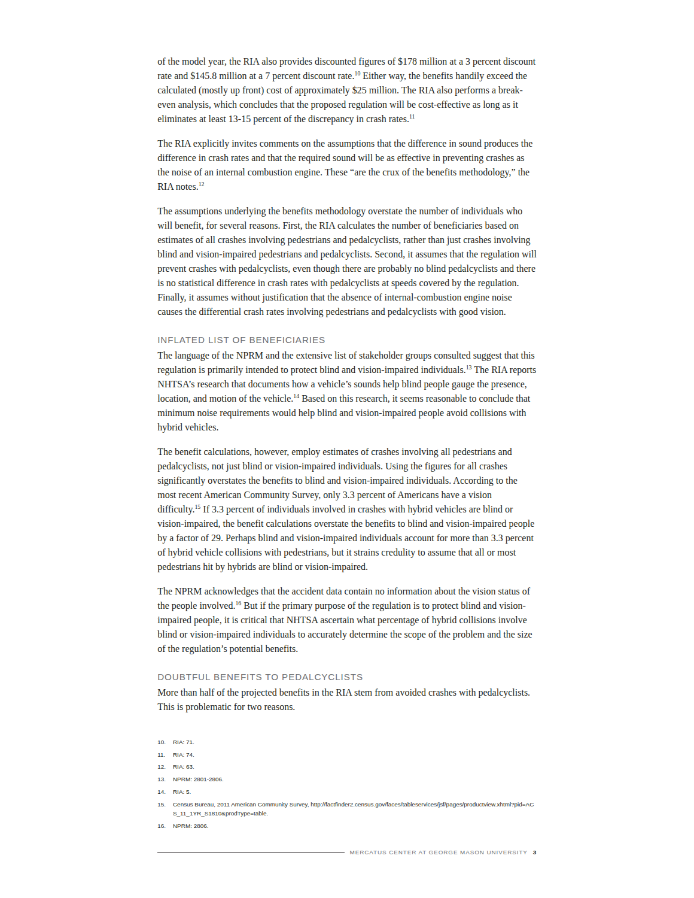of the model year, the RIA also provides discounted figures of $178 million at a 3 percent discount rate and $145.8 million at a 7 percent discount rate.10 Either way, the benefits handily exceed the calculated (mostly up front) cost of approximately $25 million. The RIA also performs a break-even analysis, which concludes that the proposed regulation will be cost-effective as long as it eliminates at least 13-15 percent of the discrepancy in crash rates.11
The RIA explicitly invites comments on the assumptions that the difference in sound produces the difference in crash rates and that the required sound will be as effective in preventing crashes as the noise of an internal combustion engine. These “are the crux of the benefits methodology,” the RIA notes.12
The assumptions underlying the benefits methodology overstate the number of individuals who will benefit, for several reasons. First, the RIA calculates the number of beneficiaries based on estimates of all crashes involving pedestrians and pedalcyclists, rather than just crashes involving blind and vision-impaired pedestrians and pedalcyclists. Second, it assumes that the regulation will prevent crashes with pedalcyclists, even though there are probably no blind pedalcyclists and there is no statistical difference in crash rates with pedalcyclists at speeds covered by the regulation. Finally, it assumes without justification that the absence of internal-combustion engine noise causes the differential crash rates involving pedestrians and pedalcyclists with good vision.
Inflated List of Beneficiaries
The language of the NPRM and the extensive list of stakeholder groups consulted suggest that this regulation is primarily intended to protect blind and vision-impaired individuals.13 The RIA reports NHTSA’s research that documents how a vehicle’s sounds help blind people gauge the presence, location, and motion of the vehicle.14 Based on this research, it seems reasonable to conclude that minimum noise requirements would help blind and vision-impaired people avoid collisions with hybrid vehicles.
The benefit calculations, however, employ estimates of crashes involving all pedestrians and pedalcyclists, not just blind or vision-impaired individuals. Using the figures for all crashes significantly overstates the benefits to blind and vision-impaired individuals. According to the most recent American Community Survey, only 3.3 percent of Americans have a vision difficulty.15 If 3.3 percent of individuals involved in crashes with hybrid vehicles are blind or vision-impaired, the benefit calculations overstate the benefits to blind and vision-impaired people by a factor of 29. Perhaps blind and vision-impaired individuals account for more than 3.3 percent of hybrid vehicle collisions with pedestrians, but it strains credulity to assume that all or most pedestrians hit by hybrids are blind or vision-impaired.
The NPRM acknowledges that the accident data contain no information about the vision status of the people involved.16 But if the primary purpose of the regulation is to protect blind and vision-impaired people, it is critical that NHTSA ascertain what percentage of hybrid collisions involve blind or vision-impaired individuals to accurately determine the scope of the problem and the size of the regulation’s potential benefits.
Doubtful Benefits to Pedalcyclists
More than half of the projected benefits in the RIA stem from avoided crashes with pedalcyclists. This is problematic for two reasons.
RIA: 71.
RIA: 74.
RIA: 63.
NPRM: 2801-2806.
RIA: 5.
Census Bureau, 2011 American Community Survey, http://factfinder2.census.gov/faces/tableservices/jsf/pages/productview.xhtml?pid=ACS_11_1YR_S1810&prodType=table.
NPRM: 2806.
Mercatus Center at George Mason University 3